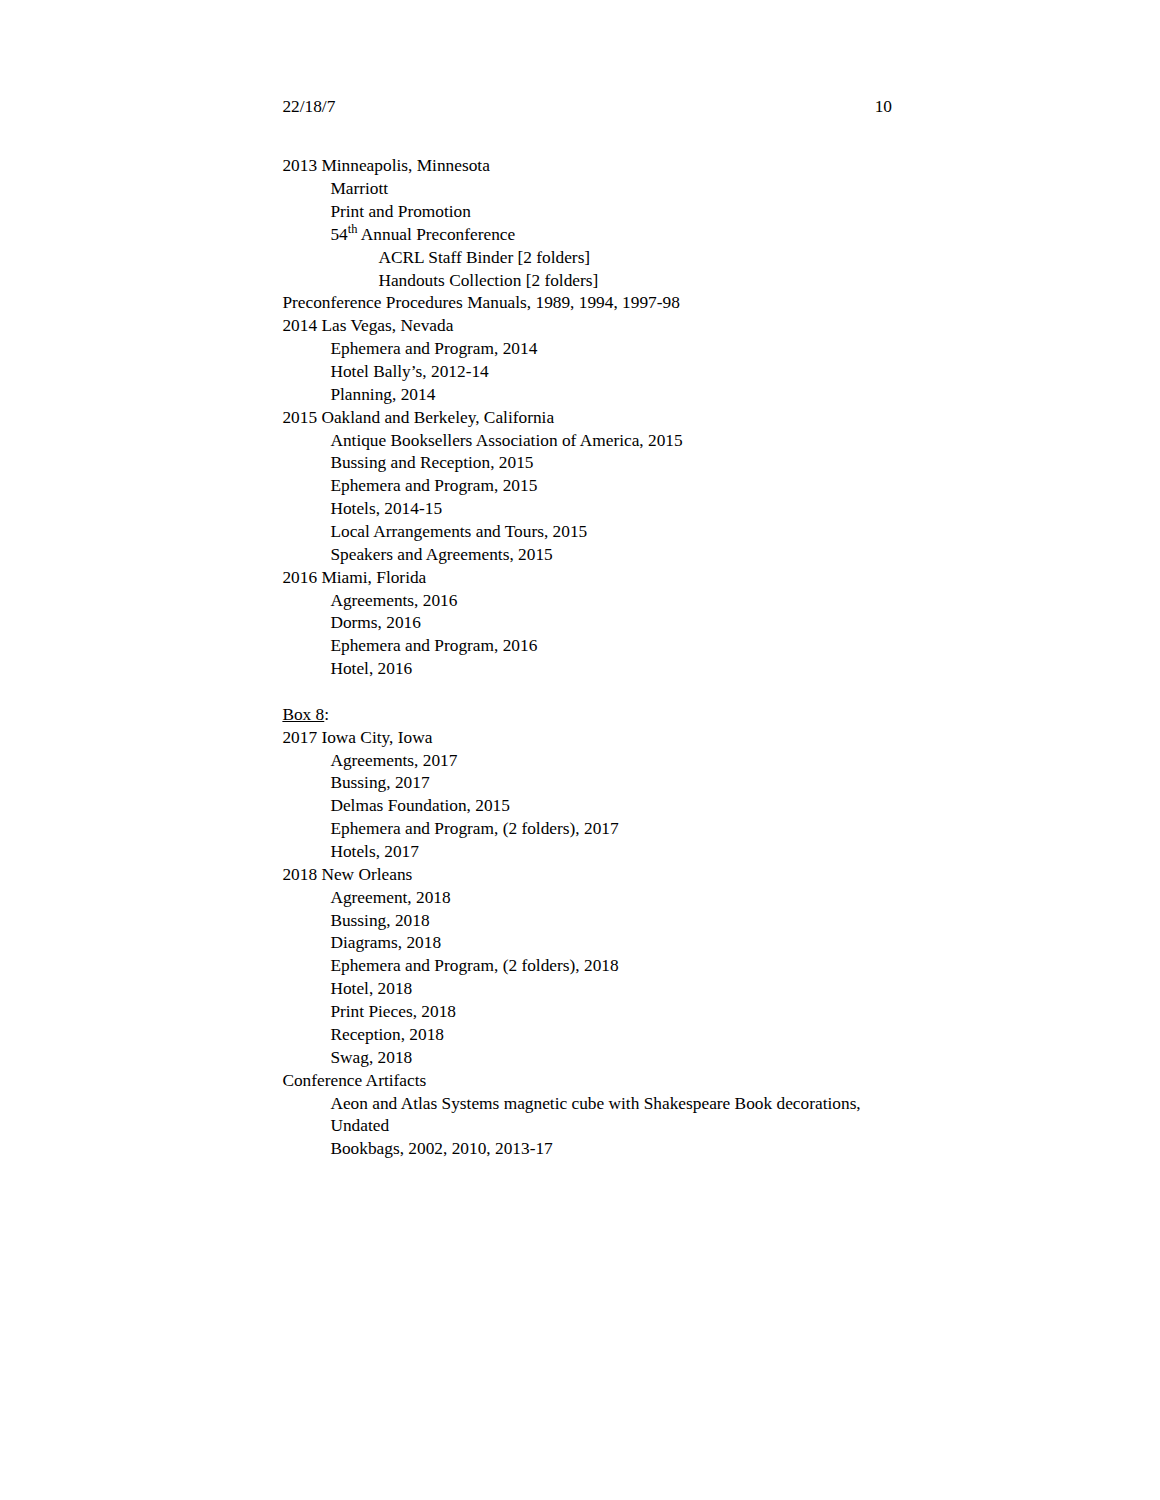22/18/7
10
2013 Minneapolis, Minnesota
Marriott
Print and Promotion
54th Annual Preconference
ACRL Staff Binder [2 folders]
Handouts Collection [2 folders]
Preconference Procedures Manuals, 1989, 1994, 1997-98
2014 Las Vegas, Nevada
Ephemera and Program, 2014
Hotel Bally’s, 2012-14
Planning, 2014
2015 Oakland and Berkeley, California
Antique Booksellers Association of America, 2015
Bussing and Reception, 2015
Ephemera and Program, 2015
Hotels, 2014-15
Local Arrangements and Tours, 2015
Speakers and Agreements, 2015
2016 Miami, Florida
Agreements, 2016
Dorms, 2016
Ephemera and Program, 2016
Hotel, 2016
Box 8:
2017 Iowa City, Iowa
Agreements, 2017
Bussing, 2017
Delmas Foundation, 2015
Ephemera and Program, (2 folders), 2017
Hotels, 2017
2018 New Orleans
Agreement, 2018
Bussing, 2018
Diagrams, 2018
Ephemera and Program, (2 folders), 2018
Hotel, 2018
Print Pieces, 2018
Reception, 2018
Swag, 2018
Conference Artifacts
Aeon and Atlas Systems magnetic cube with Shakespeare Book decorations, Undated
Bookbags, 2002, 2010, 2013-17